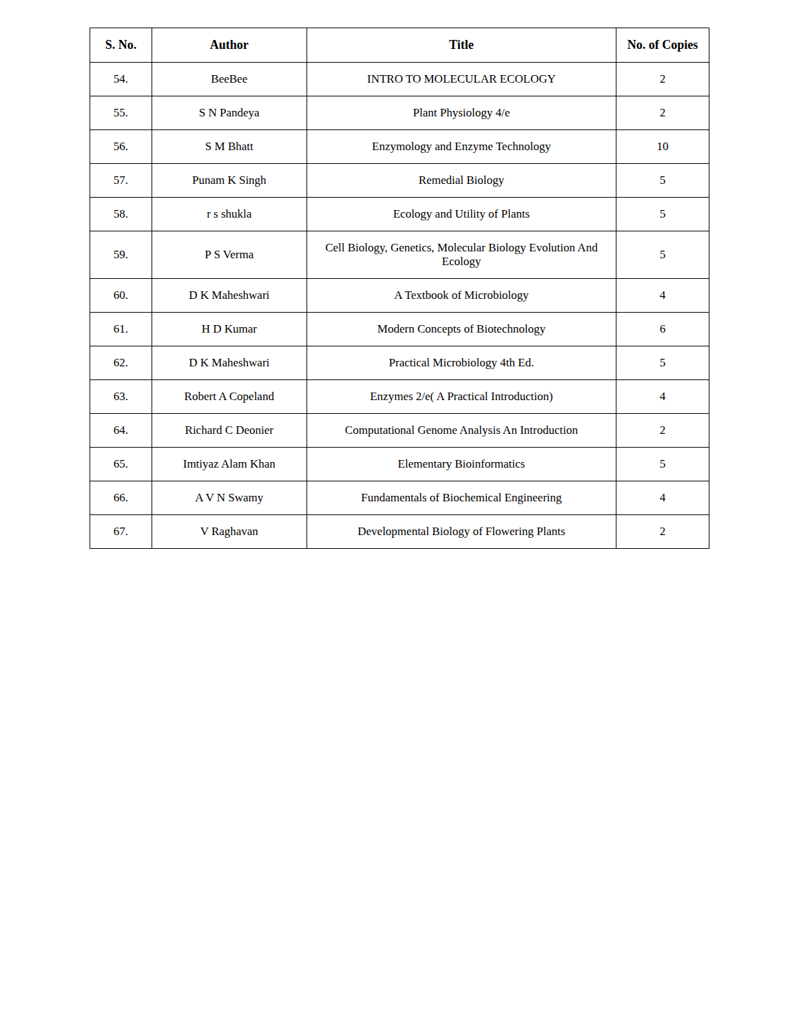| S. No. | Author | Title | No. of Copies |
| --- | --- | --- | --- |
| 54. | BeeBee | INTRO TO MOLECULAR ECOLOGY | 2 |
| 55. | S N Pandeya | Plant Physiology 4/e | 2 |
| 56. | S M Bhatt | Enzymology and Enzyme Technology | 10 |
| 57. | Punam K Singh | Remedial Biology | 5 |
| 58. | r s shukla | Ecology and Utility of Plants | 5 |
| 59. | P S Verma | Cell Biology, Genetics, Molecular Biology Evolution And Ecology | 5 |
| 60. | D K Maheshwari | A Textbook of Microbiology | 4 |
| 61. | H D Kumar | Modern Concepts of Biotechnology | 6 |
| 62. | D K Maheshwari | Practical Microbiology 4th Ed. | 5 |
| 63. | Robert A Copeland | Enzymes 2/e( A Practical Introduction) | 4 |
| 64. | Richard C Deonier | Computational Genome Analysis An Introduction | 2 |
| 65. | Imtiyaz Alam Khan | Elementary Bioinformatics | 5 |
| 66. | A V N Swamy | Fundamentals of Biochemical Engineering | 4 |
| 67. | V Raghavan | Developmental Biology of Flowering Plants | 2 |